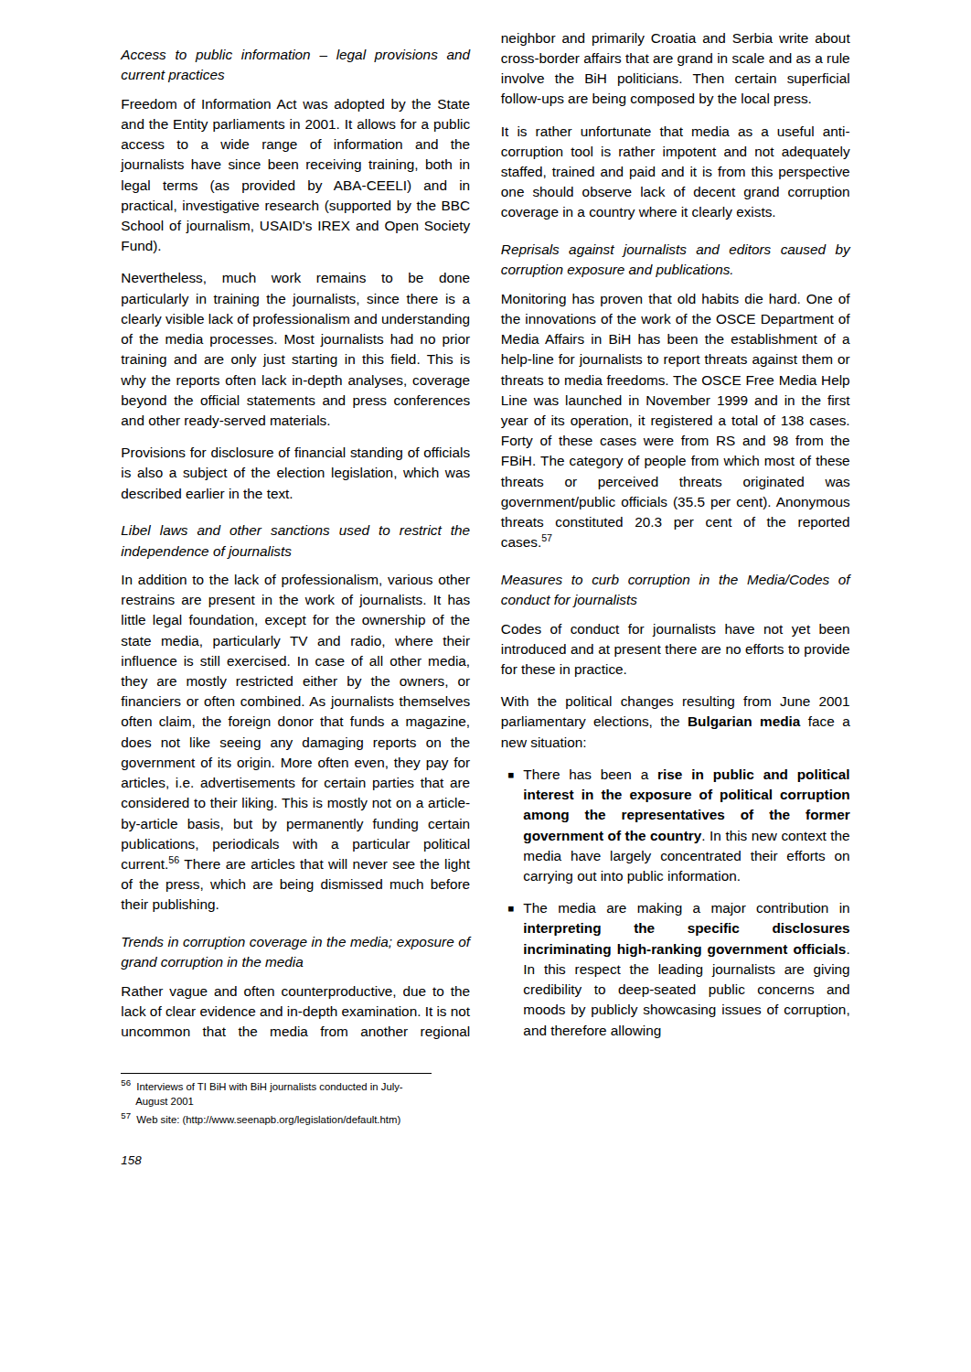Access to public information – legal provisions and current practices
Freedom of Information Act was adopted by the State and the Entity parliaments in 2001. It allows for a public access to a wide range of information and the journalists have since been receiving training, both in legal terms (as provided by ABA-CEELI) and in practical, investigative research (supported by the BBC School of journalism, USAID's IREX and Open Society Fund).
Nevertheless, much work remains to be done particularly in training the journalists, since there is a clearly visible lack of professionalism and understanding of the media processes. Most journalists had no prior training and are only just starting in this field. This is why the reports often lack in-depth analyses, coverage beyond the official statements and press conferences and other ready-served materials.
Provisions for disclosure of financial standing of officials is also a subject of the election legislation, which was described earlier in the text.
Libel laws and other sanctions used to restrict the independence of journalists
In addition to the lack of professionalism, various other restrains are present in the work of journalists. It has little legal foundation, except for the ownership of the state media, particularly TV and radio, where their influence is still exercised. In case of all other media, they are mostly restricted either by the owners, or financiers or often combined. As journalists themselves often claim, the foreign donor that funds a magazine, does not like seeing any damaging reports on the government of its origin. More often even, they pay for articles, i.e. advertisements for certain parties that are considered to their liking. This is mostly not on a article-by-article basis, but by permanently funding certain publications, periodicals with a particular political current.56 There are articles that will never see the light of the press, which are being dismissed much before their publishing.
Trends in corruption coverage in the media; exposure of grand corruption in the media
Rather vague and often counterproductive, due to the lack of clear evidence and in-depth examination. It is not uncommon that the media from another regional neighbor and primarily Croatia and Serbia write about cross-border affairs that are grand in scale and as a rule involve the BiH politicians. Then certain superficial follow-ups are being composed by the local press.
It is rather unfortunate that media as a useful anti-corruption tool is rather impotent and not adequately staffed, trained and paid and it is from this perspective one should observe lack of decent grand corruption coverage in a country where it clearly exists.
Reprisals against journalists and editors caused by corruption exposure and publications.
Monitoring has proven that old habits die hard. One of the innovations of the work of the OSCE Department of Media Affairs in BiH has been the establishment of a help-line for journalists to report threats against them or threats to media freedoms. The OSCE Free Media Help Line was launched in November 1999 and in the first year of its operation, it registered a total of 138 cases. Forty of these cases were from RS and 98 from the FBiH. The category of people from which most of these threats or perceived threats originated was government/public officials (35.5 per cent). Anonymous threats constituted 20.3 per cent of the reported cases.57
Measures to curb corruption in the Media/Codes of conduct for journalists
Codes of conduct for journalists have not yet been introduced and at present there are no efforts to provide for these in practice.
With the political changes resulting from June 2001 parliamentary elections, the Bulgarian media face a new situation:
There has been a rise in public and political interest in the exposure of political corruption among the representatives of the former government of the country. In this new context the media have largely concentrated their efforts on carrying out into public information.
The media are making a major contribution in interpreting the specific disclosures incriminating high-ranking government officials. In this respect the leading journalists are giving credibility to deep-seated public concerns and moods by publicly showcasing issues of corruption, and therefore allowing
56 Interviews of TI BiH with BiH journalists conducted in July-August 2001
57 Web site: (http://www.seenapb.org/legislation/default.htm)
158